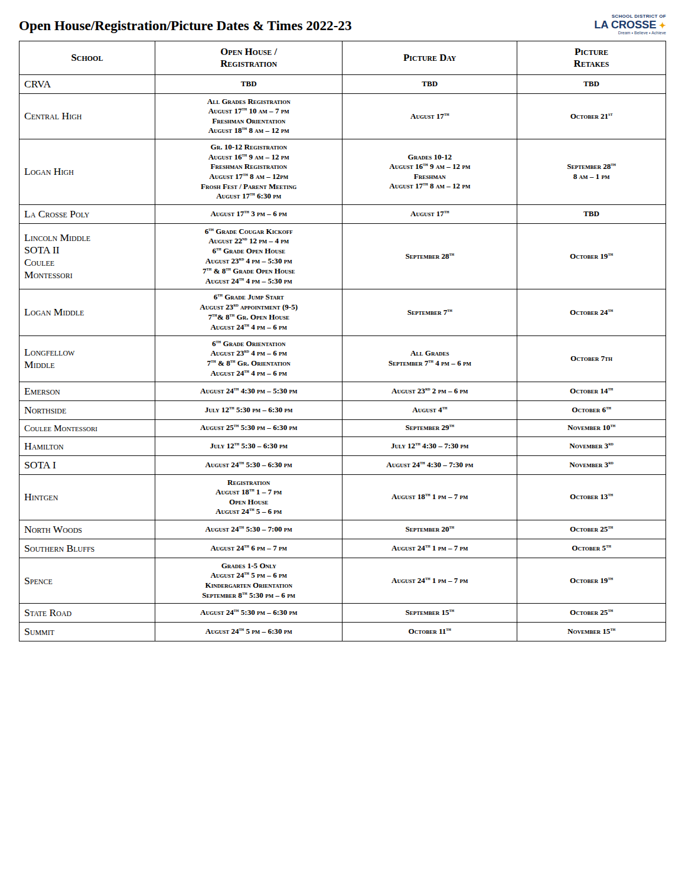Open House/Registration/Picture Dates & Times 2022-23
SCHOOL DISTRICT OF
LA CROSSE ✦
Dream • Believe • Achieve
| School | Open House / Registration | Picture Day | Picture Retakes |
| --- | --- | --- | --- |
| CRVA | TBD | TBD | TBD |
| Central High | All Grades Registration August 17 th 10 am – 7 pm Freshman Orientation August 18 th 8 am – 12 pm | August 17 th | October 21 st |
| Logan High | Gr. 10-12 Registration August 16 th 9 am – 12 pm Freshman Registration August 17 th 8 am – 12pm Frosh Fest / Parent Meeting August 17 th 6:30 pm | Grades 10-12 August 16 th 9 am – 12 pm Freshman August 17 th 8 am – 12 pm | September 28 th 8 am – 1 pm |
| La Crosse Poly | August 17 th 3 pm – 6 pm | August 17 th | TBD |
| Lincoln Middle SOTA II Coulee Montessori | 6 th Grade Cougar Kickoff August 22 nd 12 pm – 4 pm 6 th Grade Open House August 23 rd 4 pm – 5:30 pm 7 th & 8 th Grade Open House August 24 th 4 pm – 5:30 pm | September 28 th | October 19 th |
| Logan Middle | 6 th Grade Jump Start August 23 rd appointment (9-5) 7 th & 8 th Gr. Open House August 24 th 4 pm – 6 pm | September 7 th | October 24 th |
| Longfellow Middle | 6 th Grade Orientation August 23 rd 4 pm – 6 pm 7 th & 8 th Gr. Orientation August 24 th 4 pm – 6 pm | All Grades September 7 th 4 pm – 6 pm | October 7th |
| Emerson | August 24 th 4:30 pm – 5:30 pm | August 23 rd 2 pm – 6 pm | October 14 th |
| Northside | July 12 th 5:30 pm – 6:30 pm | August 4 th | October 6 th |
| Coulee Montessori | August 25 th 5:30 pm – 6:30 pm | September 29 th | November 10 th |
| Hamilton | July 12 th 5:30 – 6:30 pm | July 12 th 4:30 – 7:30 pm | November 3 rd |
| SOTA I | August 24 th 5:30 – 6:30 pm | August 24 th 4:30 – 7:30 pm | November 3 rd |
| Hintgen | Registration August 18 th 1 – 7 pm Open House August 24 th 5 – 6 pm | August 18 th 1 pm – 7 pm | October 13 th |
| North Woods | August 24 th 5:30 – 7:00 pm | September 20 th | October 25 th |
| Southern Bluffs | August 24 th 6 pm – 7 pm | August 24 th 1 pm – 7 pm | October 5 th |
| Spence | Grades 1-5 Only August 24 th 5 pm – 6 pm Kindergarten Orientation September 8 th 5:30 pm – 6 pm | August 24 th 1 pm – 7 pm | October 19 th |
| State Road | August 24 th 5:30 pm – 6:30 pm | September 15 th | October 25 th |
| Summit | August 24 th 5 pm – 6:30 pm | October 11 th | November 15 th |